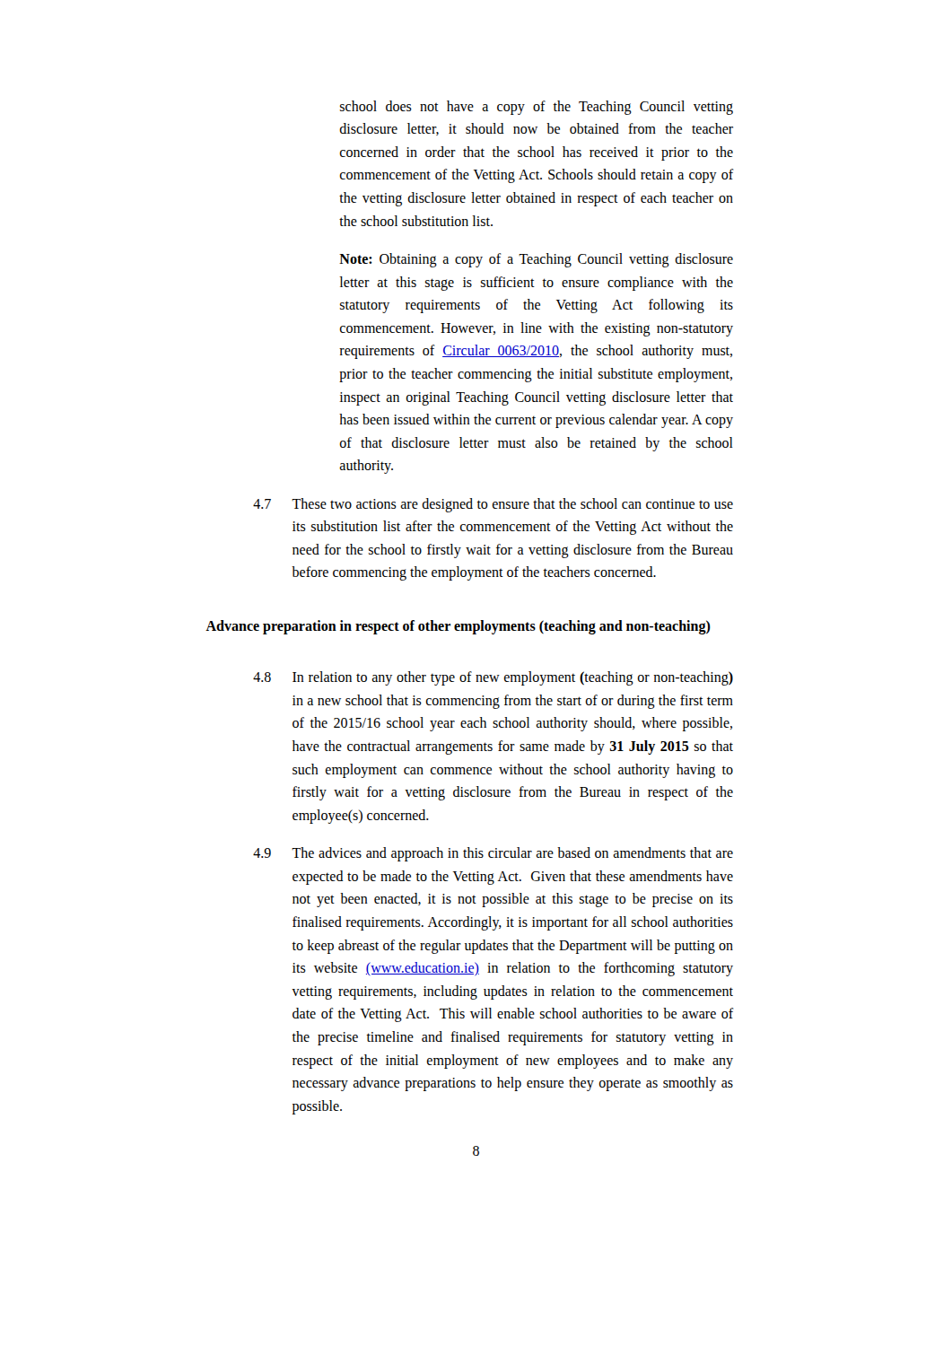school does not have a copy of the Teaching Council vetting disclosure letter, it should now be obtained from the teacher concerned in order that the school has received it prior to the commencement of the Vetting Act. Schools should retain a copy of the vetting disclosure letter obtained in respect of each teacher on the school substitution list.
Note: Obtaining a copy of a Teaching Council vetting disclosure letter at this stage is sufficient to ensure compliance with the statutory requirements of the Vetting Act following its commencement. However, in line with the existing non-statutory requirements of Circular 0063/2010, the school authority must, prior to the teacher commencing the initial substitute employment, inspect an original Teaching Council vetting disclosure letter that has been issued within the current or previous calendar year. A copy of that disclosure letter must also be retained by the school authority.
4.7 These two actions are designed to ensure that the school can continue to use its substitution list after the commencement of the Vetting Act without the need for the school to firstly wait for a vetting disclosure from the Bureau before commencing the employment of the teachers concerned.
Advance preparation in respect of other employments (teaching and non-teaching)
4.8 In relation to any other type of new employment (teaching or non-teaching) in a new school that is commencing from the start of or during the first term of the 2015/16 school year each school authority should, where possible, have the contractual arrangements for same made by 31 July 2015 so that such employment can commence without the school authority having to firstly wait for a vetting disclosure from the Bureau in respect of the employee(s) concerned.
4.9 The advices and approach in this circular are based on amendments that are expected to be made to the Vetting Act. Given that these amendments have not yet been enacted, it is not possible at this stage to be precise on its finalised requirements. Accordingly, it is important for all school authorities to keep abreast of the regular updates that the Department will be putting on its website (www.education.ie) in relation to the forthcoming statutory vetting requirements, including updates in relation to the commencement date of the Vetting Act. This will enable school authorities to be aware of the precise timeline and finalised requirements for statutory vetting in respect of the initial employment of new employees and to make any necessary advance preparations to help ensure they operate as smoothly as possible.
8